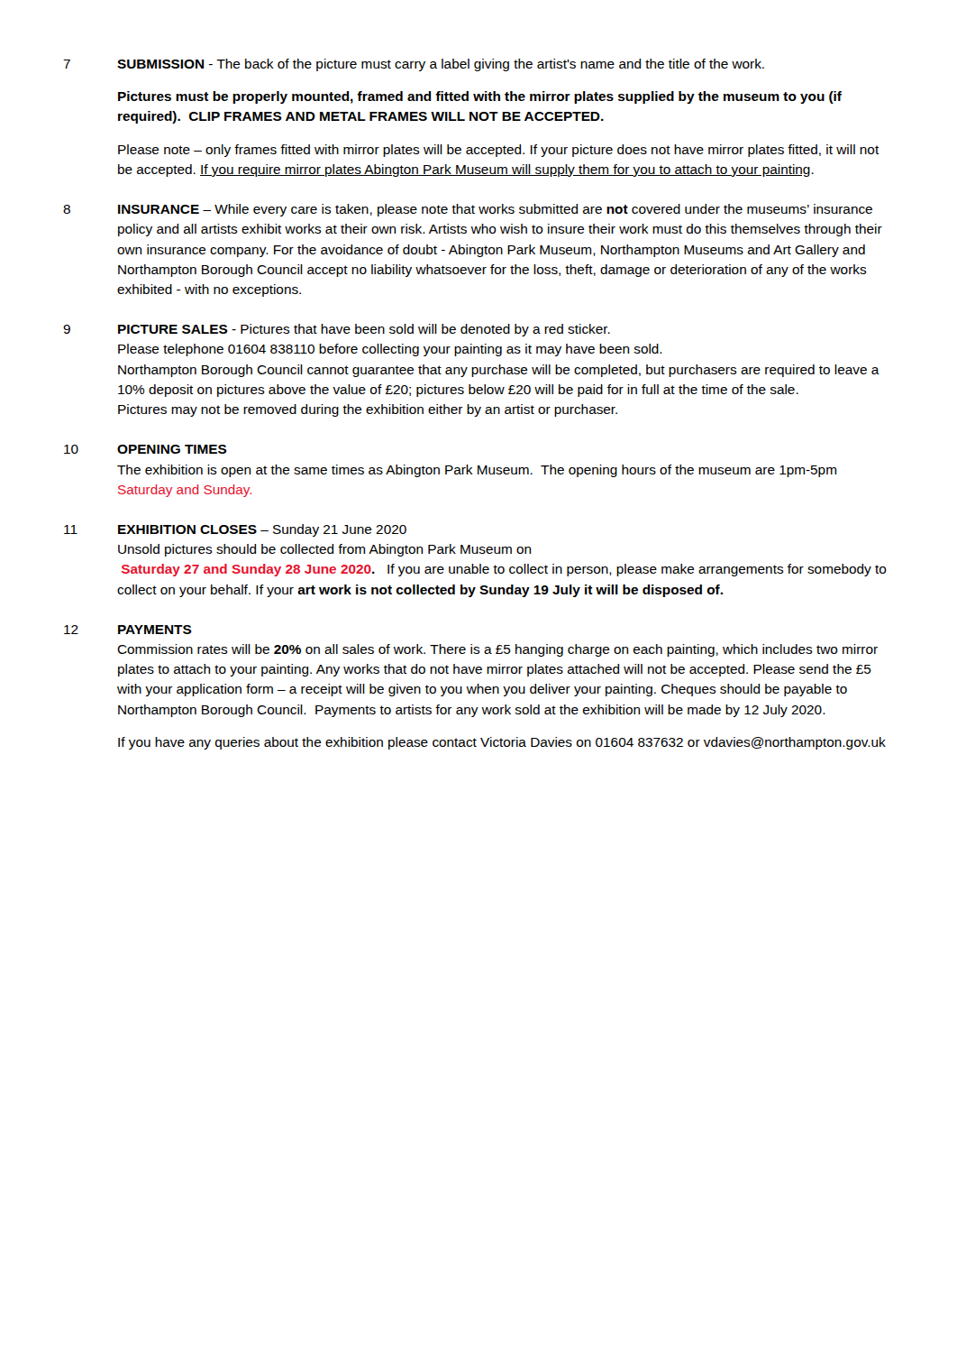7
SUBMISSION - The back of the picture must carry a label giving the artist's name and the title of the work.
Pictures must be properly mounted, framed and fitted with the mirror plates supplied by the museum to you (if required). CLIP FRAMES AND METAL FRAMES WILL NOT BE ACCEPTED.
Please note – only frames fitted with mirror plates will be accepted. If your picture does not have mirror plates fitted, it will not be accepted. If you require mirror plates Abington Park Museum will supply them for you to attach to your painting.
8
INSURANCE – While every care is taken, please note that works submitted are not covered under the museums’ insurance policy and all artists exhibit works at their own risk. Artists who wish to insure their work must do this themselves through their own insurance company. For the avoidance of doubt - Abington Park Museum, Northampton Museums and Art Gallery and Northampton Borough Council accept no liability whatsoever for the loss, theft, damage or deterioration of any of the works exhibited - with no exceptions.
9
PICTURE SALES - Pictures that have been sold will be denoted by a red sticker.
Please telephone 01604 838110 before collecting your painting as it may have been sold.
Northampton Borough Council cannot guarantee that any purchase will be completed, but purchasers are required to leave a 10% deposit on pictures above the value of £20; pictures below £20 will be paid for in full at the time of the sale.
Pictures may not be removed during the exhibition either by an artist or purchaser.
10
OPENING TIMES
The exhibition is open at the same times as Abington Park Museum. The opening hours of the museum are 1pm-5pm Saturday and Sunday.
11
EXHIBITION CLOSES – Sunday 21 June 2020
Unsold pictures should be collected from Abington Park Museum on
Saturday 27 and Sunday 28 June 2020. If you are unable to collect in person, please make arrangements for somebody to collect on your behalf. If your art work is not collected by Sunday 19 July it will be disposed of.
12
PAYMENTS
Commission rates will be 20% on all sales of work. There is a £5 hanging charge on each painting, which includes two mirror plates to attach to your painting. Any works that do not have mirror plates attached will not be accepted. Please send the £5 with your application form – a receipt will be given to you when you deliver your painting. Cheques should be payable to Northampton Borough Council. Payments to artists for any work sold at the exhibition will be made by 12 July 2020.
If you have any queries about the exhibition please contact Victoria Davies on 01604 837632 or vdavies@northampton.gov.uk